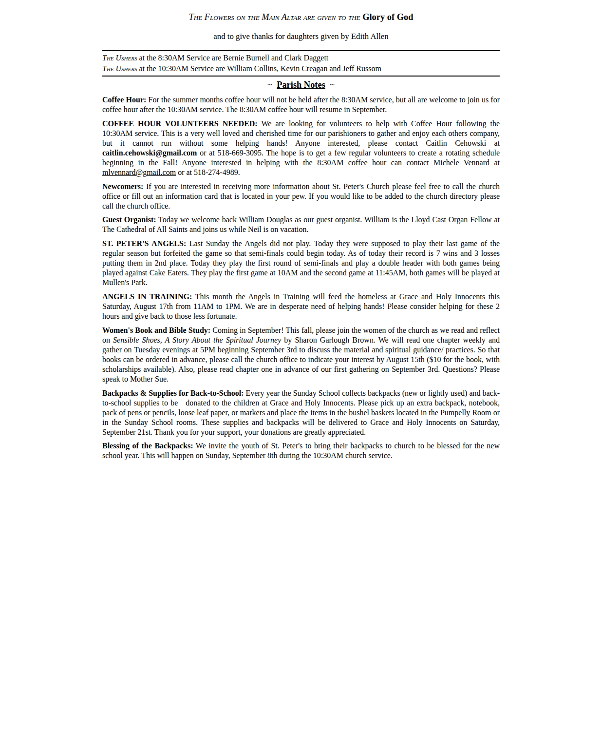The Flowers on the Main Altar are given to the Glory of God
and to give thanks for daughters given by Edith Allen
The Ushers at the 8:30AM Service are Bernie Burnell and Clark Daggett
The Ushers at the 10:30AM Service are William Collins, Kevin Creagan and Jeff Russom
~ Parish Notes ~
Coffee Hour: For the summer months coffee hour will not be held after the 8:30AM service, but all are welcome to join us for coffee hour after the 10:30AM service. The 8:30AM coffee hour will resume in September.
COFFEE HOUR VOLUNTEERS NEEDED: We are looking for volunteers to help with Coffee Hour following the 10:30AM service. This is a very well loved and cherished time for our parishioners to gather and enjoy each others company, but it cannot run without some helping hands! Anyone interested, please contact Caitlin Cehowski at caitlin.cehowski@gmail.com or at 518-669-3095. The hope is to get a few regular volunteers to create a rotating schedule beginning in the Fall! Anyone interested in helping with the 8:30AM coffee hour can contact Michele Vennard at mlvennard@gmail.com or at 518-274-4989.
Newcomers: If you are interested in receiving more information about St. Peter's Church please feel free to call the church office or fill out an information card that is located in your pew. If you would like to be added to the church directory please call the church office.
Guest Organist: Today we welcome back William Douglas as our guest organist. William is the Lloyd Cast Organ Fellow at The Cathedral of All Saints and joins us while Neil is on vacation.
ST. PETER'S ANGELS: Last Sunday the Angels did not play. Today they were supposed to play their last game of the regular season but forfeited the game so that semi-finals could begin today. As of today their record is 7 wins and 3 losses putting them in 2nd place. Today they play the first round of semi-finals and play a double header with both games being played against Cake Eaters. They play the first game at 10AM and the second game at 11:45AM, both games will be played at Mullen's Park.
ANGELS IN TRAINING: This month the Angels in Training will feed the homeless at Grace and Holy Innocents this Saturday, August 17th from 11AM to 1PM. We are in desperate need of helping hands! Please consider helping for these 2 hours and give back to those less fortunate.
Women's Book and Bible Study: Coming in September! This fall, please join the women of the church as we read and reflect on Sensible Shoes, A Story About the Spiritual Journey by Sharon Garlough Brown. We will read one chapter weekly and gather on Tuesday evenings at 5PM beginning September 3rd to discuss the material and spiritual guidance/ practices. So that books can be ordered in advance, please call the church office to indicate your interest by August 15th ($10 for the book, with scholarships available). Also, please read chapter one in advance of our first gathering on September 3rd. Questions? Please speak to Mother Sue.
Backpacks & Supplies for Back-to-School: Every year the Sunday School collects backpacks (new or lightly used) and back-to-school supplies to be donated to the children at Grace and Holy Innocents. Please pick up an extra backpack, notebook, pack of pens or pencils, loose leaf paper, or markers and place the items in the bushel baskets located in the Pumpelly Room or in the Sunday School rooms. These supplies and backpacks will be delivered to Grace and Holy Innocents on Saturday, September 21st. Thank you for your support, your donations are greatly appreciated.
Blessing of the Backpacks: We invite the youth of St. Peter's to bring their backpacks to church to be blessed for the new school year. This will happen on Sunday, September 8th during the 10:30AM church service.